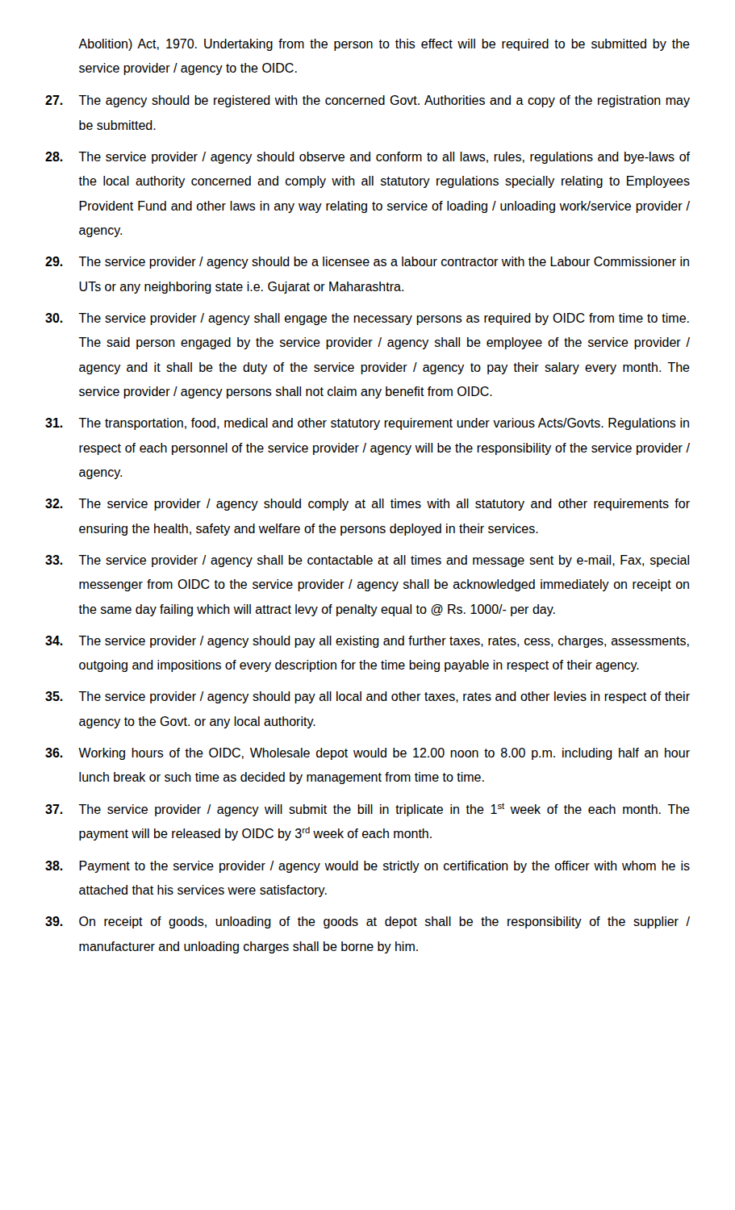Abolition) Act, 1970. Undertaking from the person to this effect will be required to be submitted by the service provider / agency to the OIDC.
27. The agency should be registered with the concerned Govt. Authorities and a copy of the registration may be submitted.
28. The service provider / agency should observe and conform to all laws, rules, regulations and bye-laws of the local authority concerned and comply with all statutory regulations specially relating to Employees Provident Fund and other laws in any way relating to service of loading / unloading work/service provider / agency.
29. The service provider / agency should be a licensee as a labour contractor with the Labour Commissioner in UTs or any neighboring state i.e. Gujarat or Maharashtra.
30. The service provider / agency shall engage the necessary persons as required by OIDC from time to time. The said person engaged by the service provider / agency shall be employee of the service provider / agency and it shall be the duty of the service provider / agency to pay their salary every month. The service provider / agency persons shall not claim any benefit from OIDC.
31. The transportation, food, medical and other statutory requirement under various Acts/Govts. Regulations in respect of each personnel of the service provider / agency will be the responsibility of the service provider / agency.
32. The service provider / agency should comply at all times with all statutory and other requirements for ensuring the health, safety and welfare of the persons deployed in their services.
33. The service provider / agency shall be contactable at all times and message sent by e-mail, Fax, special messenger from OIDC to the service provider / agency shall be acknowledged immediately on receipt on the same day failing which will attract levy of penalty equal to @ Rs. 1000/- per day.
34. The service provider / agency should pay all existing and further taxes, rates, cess, charges, assessments, outgoing and impositions of every description for the time being payable in respect of their agency.
35. The service provider / agency should pay all local and other taxes, rates and other levies in respect of their agency to the Govt. or any local authority.
36. Working hours of the OIDC, Wholesale depot would be 12.00 noon to 8.00 p.m. including half an hour lunch break or such time as decided by management from time to time.
37. The service provider / agency will submit the bill in triplicate in the 1st week of the each month. The payment will be released by OIDC by 3rd week of each month.
38. Payment to the service provider / agency would be strictly on certification by the officer with whom he is attached that his services were satisfactory.
39. On receipt of goods, unloading of the goods at depot shall be the responsibility of the supplier / manufacturer and unloading charges shall be borne by him.